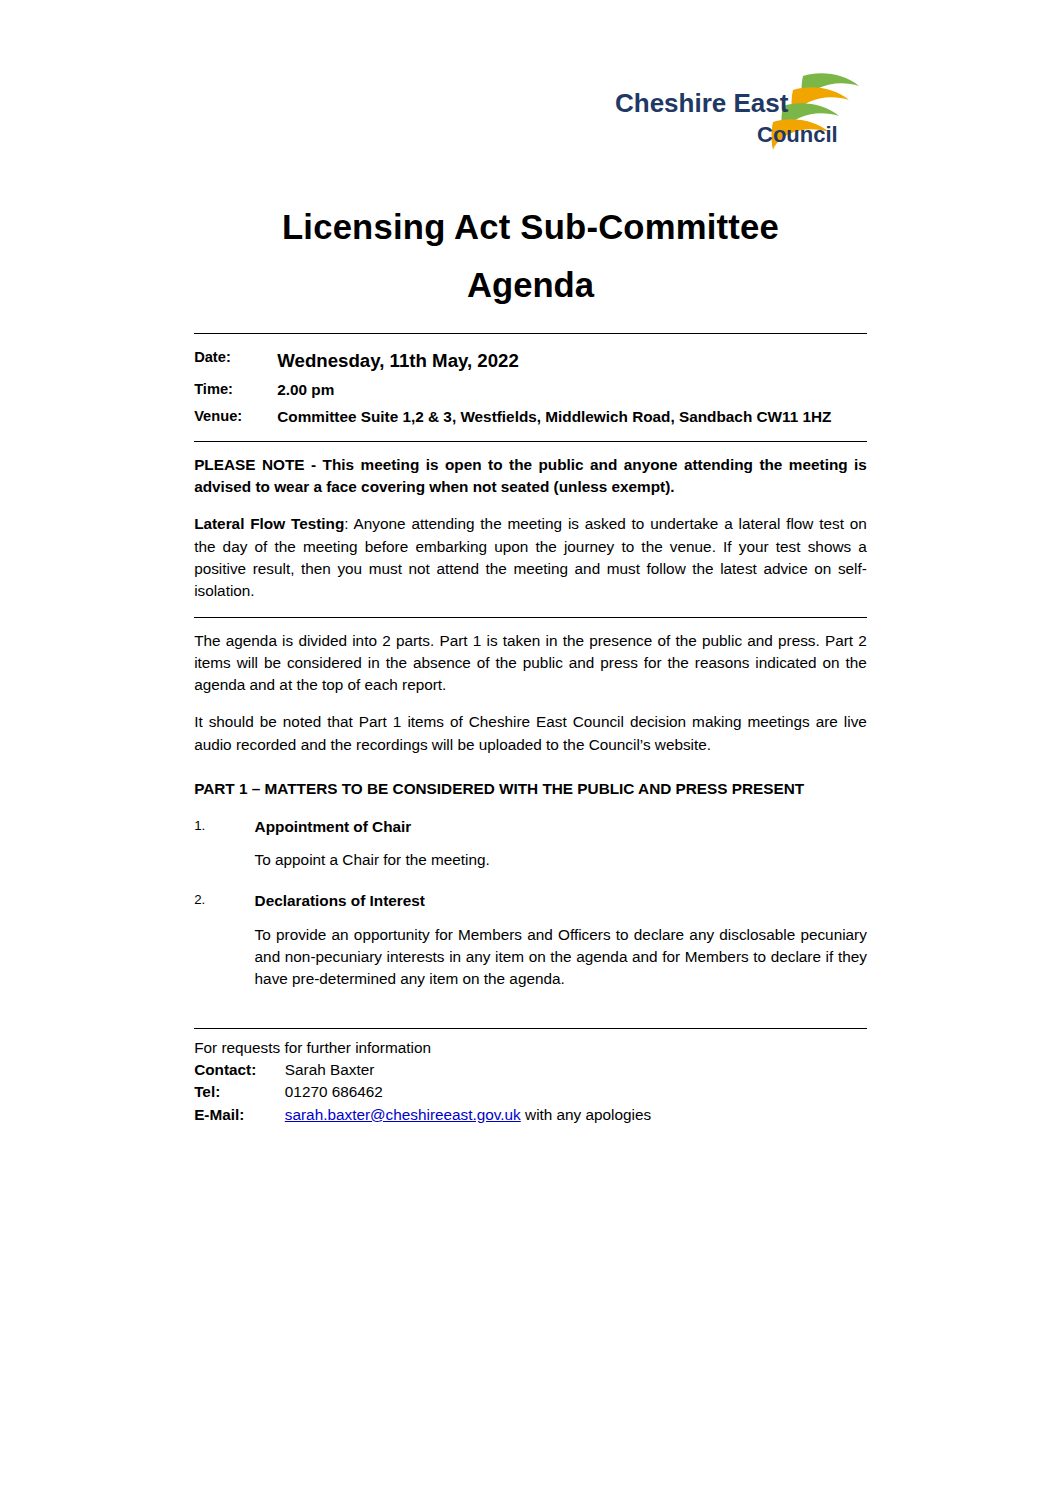Cheshire East Council
Licensing Act Sub-Committee
Agenda
| Date: | Wednesday, 11th May, 2022 |
| Time: | 2.00 pm |
| Venue: | Committee Suite 1,2 & 3, Westfields, Middlewich Road, Sandbach CW11 1HZ |
PLEASE NOTE - This meeting is open to the public and anyone attending the meeting is advised to wear a face covering when not seated (unless exempt).
Lateral Flow Testing: Anyone attending the meeting is asked to undertake a lateral flow test on the day of the meeting before embarking upon the journey to the venue. If your test shows a positive result, then you must not attend the meeting and must follow the latest advice on self-isolation.
The agenda is divided into 2 parts. Part 1 is taken in the presence of the public and press. Part 2 items will be considered in the absence of the public and press for the reasons indicated on the agenda and at the top of each report.
It should be noted that Part 1 items of Cheshire East Council decision making meetings are live audio recorded and the recordings will be uploaded to the Council’s website.
PART 1 – MATTERS TO BE CONSIDERED WITH THE PUBLIC AND PRESS PRESENT
Appointment of Chair
To appoint a Chair for the meeting.
Declarations of Interest
To provide an opportunity for Members and Officers to declare any disclosable pecuniary and non-pecuniary interests in any item on the agenda and for Members to declare if they have pre-determined any item on the agenda.
| For requests for further information |
| Contact: | Sarah Baxter |
| Tel: | 01270 686462 |
| E-Mail: | sarah.baxter@cheshireeast.gov.uk with any apologies |